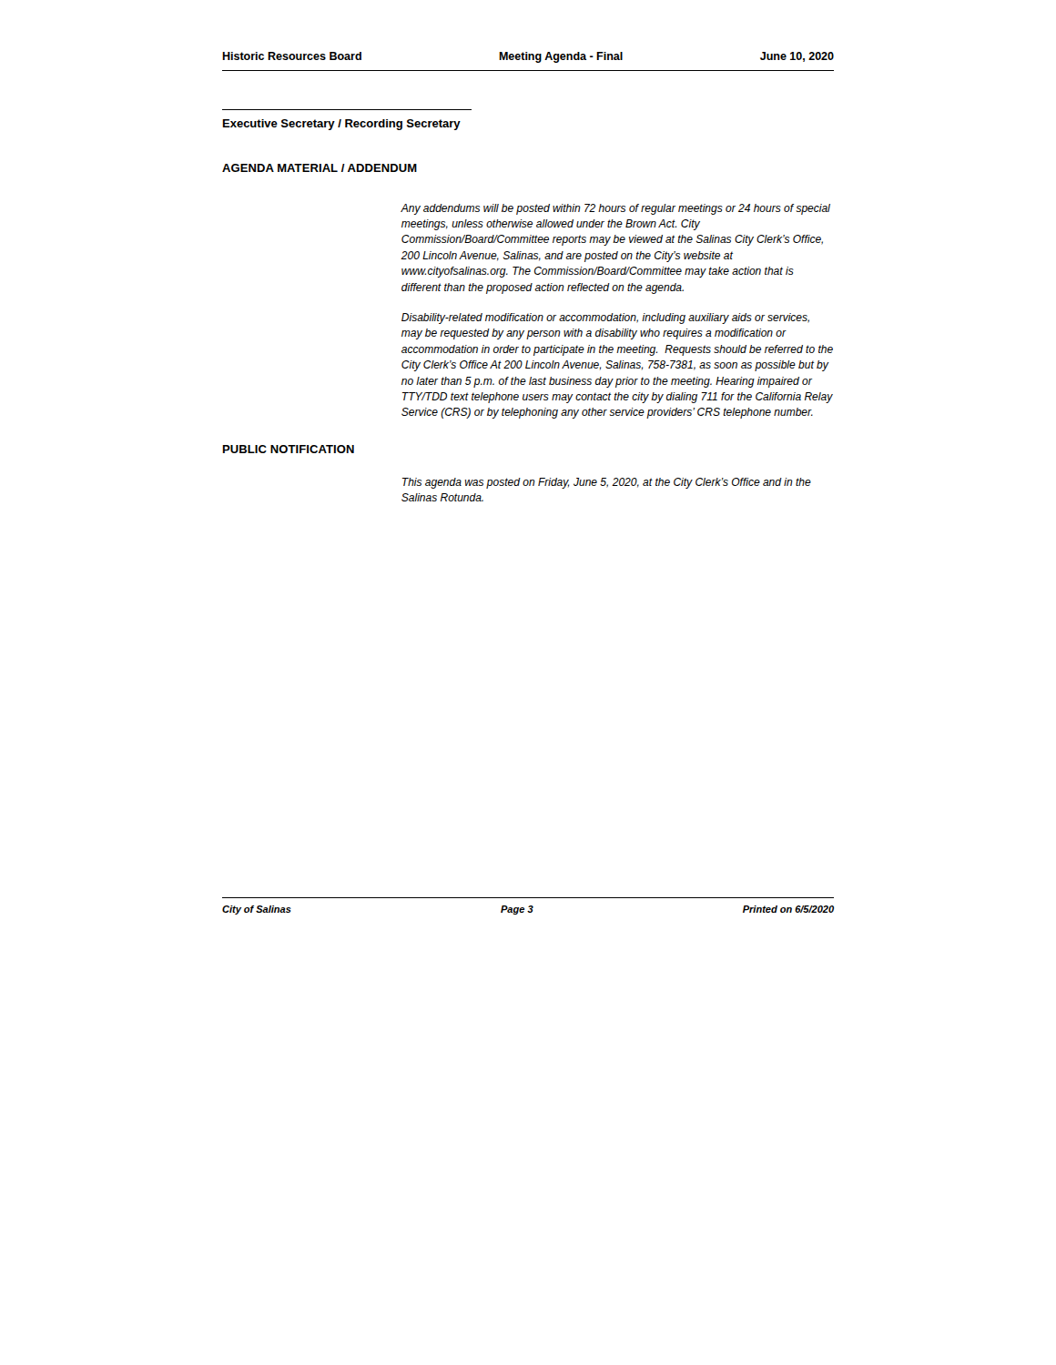Historic Resources Board
Meeting Agenda - Final
June 10, 2020
Executive Secretary / Recording Secretary
AGENDA MATERIAL / ADDENDUM
Any addendums will be posted within 72 hours of regular meetings or 24 hours of special meetings, unless otherwise allowed under the Brown Act. City Commission/Board/Committee reports may be viewed at the Salinas City Clerk’s Office, 200 Lincoln Avenue, Salinas, and are posted on the City’s website at www.cityofsalinas.org. The Commission/Board/Committee may take action that is different than the proposed action reflected on the agenda.
Disability-related modification or accommodation, including auxiliary aids or services, may be requested by any person with a disability who requires a modification or accommodation in order to participate in the meeting. Requests should be referred to the City Clerk’s Office At 200 Lincoln Avenue, Salinas, 758-7381, as soon as possible but by no later than 5 p.m. of the last business day prior to the meeting. Hearing impaired or TTY/TDD text telephone users may contact the city by dialing 711 for the California Relay Service (CRS) or by telephoning any other service providers’ CRS telephone number.
PUBLIC NOTIFICATION
This agenda was posted on Friday, June 5, 2020, at the City Clerk’s Office and in the Salinas Rotunda.
City of Salinas
Page 3
Printed on 6/5/2020